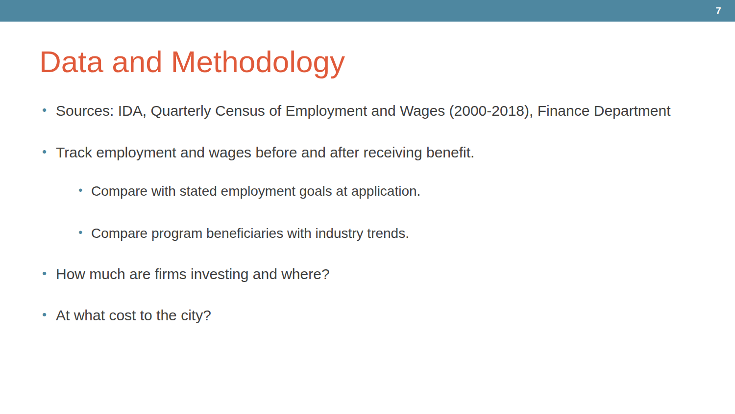7
Data and Methodology
Sources: IDA, Quarterly Census of Employment and Wages (2000-2018), Finance Department
Track employment and wages before and after receiving benefit.
Compare with stated employment goals at application.
Compare program beneficiaries with industry trends.
How much are firms investing and where?
At what cost to the city?